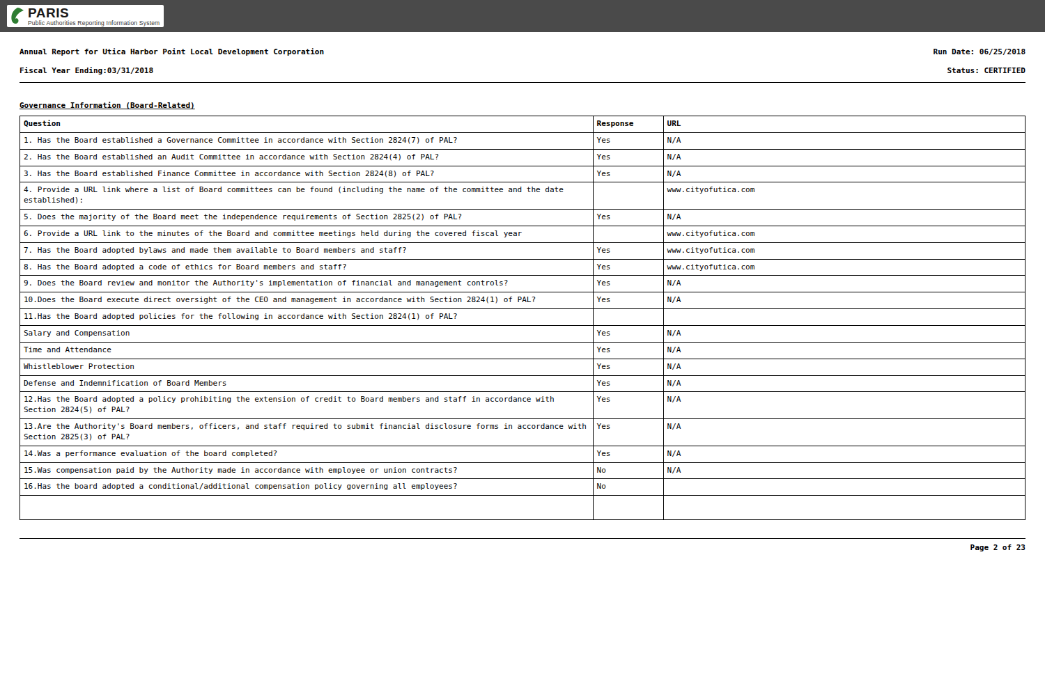PARIS
Public Authorities Reporting Information System
Annual Report for Utica Harbor Point Local Development Corporation
Run Date: 06/25/2018
Fiscal Year Ending:03/31/2018
Status: CERTIFIED
Governance Information (Board-Related)
| Question | Response | URL |
| --- | --- | --- |
| 1. Has the Board established a Governance Committee in accordance with Section 2824(7) of PAL? | Yes | N/A |
| 2. Has the Board established an Audit Committee in accordance with Section 2824(4) of PAL? | Yes | N/A |
| 3. Has the Board established Finance Committee in accordance with Section 2824(8) of PAL? | Yes | N/A |
| 4. Provide a URL link where a list of Board committees can be found (including the name of the committee and the date established): | | www.cityofutica.com |
| 5. Does the majority of the Board meet the independence requirements of Section 2825(2) of PAL? | Yes | N/A |
| 6. Provide a URL link to the minutes of the Board and committee meetings held during the covered fiscal year | | www.cityofutica.com |
| 7. Has the Board adopted bylaws and made them available to Board members and staff? | Yes | www.cityofutica.com |
| 8. Has the Board adopted a code of ethics for Board members and staff? | Yes | www.cityofutica.com |
| 9. Does the Board review and monitor the Authority's implementation of financial and management controls? | Yes | N/A |
| 10.Does the Board execute direct oversight of the CEO and management in accordance with Section 2824(1) of PAL? | Yes | N/A |
| 11.Has the Board adopted policies for the following in accordance with Section 2824(1) of PAL? | | |
| Salary and Compensation | Yes | N/A |
| Time and Attendance | Yes | N/A |
| Whistleblower Protection | Yes | N/A |
| Defense and Indemnification of Board Members | Yes | N/A |
| 12.Has the Board adopted a policy prohibiting the extension of credit to Board members and staff in accordance with Section 2824(5) of PAL? | Yes | N/A |
| 13.Are the Authority's Board members, officers, and staff required to submit financial disclosure forms in accordance with Section 2825(3) of PAL? | Yes | N/A |
| 14.Was a performance evaluation of the board completed? | Yes | N/A |
| 15.Was compensation paid by the Authority made in accordance with employee or union contracts? | No | N/A |
| 16.Has the board adopted a conditional/additional compensation policy governing all employees? | No | |
Page 2 of 23